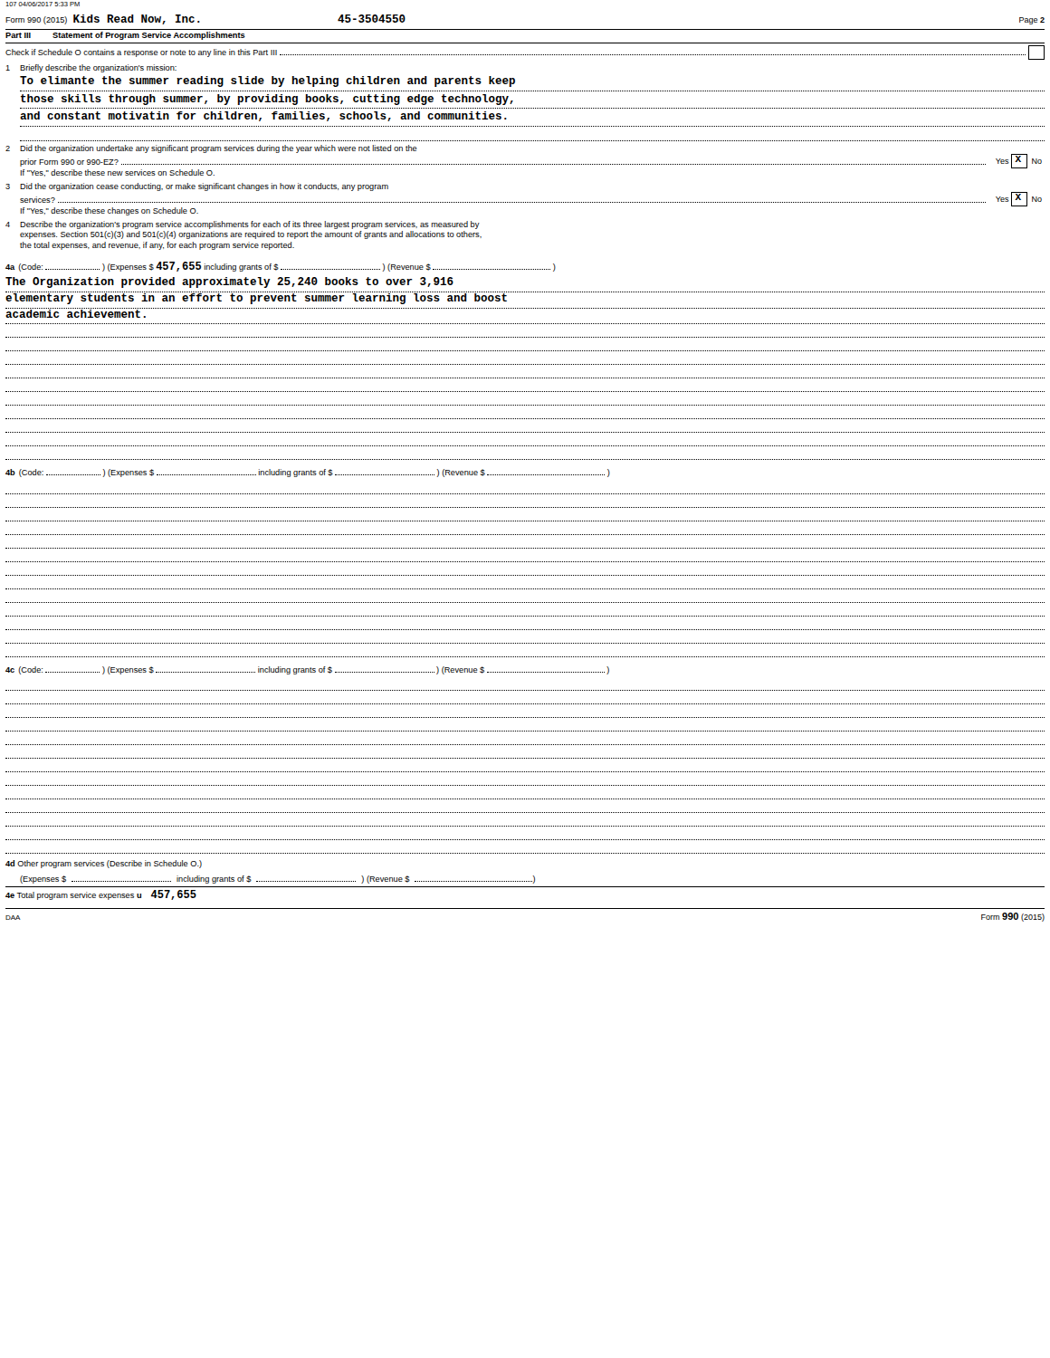107 04/06/2017 5:33 PM
Form 990 (2015)
Kids Read Now, Inc.
45-3504550
Page 2
Part III
Statement of Program Service Accomplishments
Check if Schedule O contains a response or note to any line in this Part III
1
Briefly describe the organization's mission:
To elimante the summer reading slide by helping children and parents keep
those skills through summer, by providing books, cutting edge technology,
and constant motivatin for children, families, schools, and communities.
2
Did the organization undertake any significant program services during the year which were not listed on the
prior Form 990 or 990-EZ?
Yes No
If "Yes," describe these new services on Schedule O.
3
Did the organization cease conducting, or make significant changes in how it conducts, any program
services?
Yes No
If "Yes," describe these changes on Schedule O.
4
Describe the organization's program service accomplishments for each of its three largest program services, as measured by
expenses. Section 501(c)(3) and 501(c)(4) organizations are required to report the amount of grants and allocations to others,
the total expenses, and revenue, if any, for each program service reported.
4a
(Code: ) (Expenses $ 457,655 including grants of $ ) (Revenue $ )
The Organization provided approximately 25,240 books to over 3,916
elementary students in an effort to prevent summer learning loss and boost
academic achievement.
4b
(Code: ) (Expenses $ including grants of $ ) (Revenue $ )
4c
(Code: ) (Expenses $ including grants of $ ) (Revenue $ )
4d Other program services (Describe in Schedule O.)
(Expenses $ including grants of $ ) (Revenue $ )
4e Total program service expenses u
457,655
DAA
Form 990 (2015)